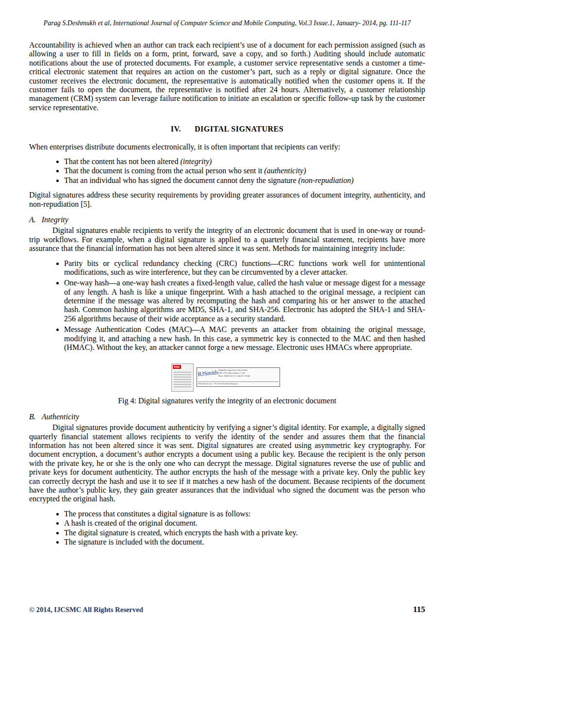Parag S.Deshmukh et al, International Journal of Computer Science and Mobile Computing, Vol.3 Issue.1, January- 2014, pg. 111-117
Accountability is achieved when an author can track each recipient’s use of a document for each permission assigned (such as allowing a user to fill in fields on a form, print, forward, save a copy, and so forth.) Auditing should include automatic notifications about the use of protected documents. For example, a customer service representative sends a customer a time-critical electronic statement that requires an action on the customer’s part, such as a reply or digital signature. Once the customer receives the electronic document, the representative is automatically notified when the customer opens it. If the customer fails to open the document, the representative is notified after 24 hours. Alternatively, a customer relationship management (CRM) system can leverage failure notification to initiate an escalation or specific follow-up task by the customer service representative.
IV. DIGITAL SIGNATURES
When enterprises distribute documents electronically, it is often important that recipients can verify:
That the content has not been altered (integrity)
That the document is coming from the actual person who sent it (authenticity)
That an individual who has signed the document cannot deny the signature (non-repudiation)
Digital signatures address these security requirements by providing greater assurances of document integrity, authenticity, and non-repudiation [5].
A. Integrity
Digital signatures enable recipients to verify the integrity of an electronic document that is used in one-way or round-trip workflows. For example, when a digital signature is applied to a quarterly financial statement, recipients have more assurance that the financial information has not been altered since it was sent. Methods for maintaining integrity include:
Parity bits or cyclical redundancy checking (CRC) functions—CRC functions work well for unintentional modifications, such as wire interference, but they can be circumvented by a clever attacker.
One-way hash—a one-way hash creates a fixed-length value, called the hash value or message digest for a message of any length. A hash is like a unique fingerprint. With a hash attached to the original message, a recipient can determine if the message was altered by recomputing the hash and comparing his or her answer to the attached hash. Common hashing algorithms are MD5, SHA-1, and SHA-256. Electronic has adopted the SHA-1 and SHA-256 algorithms because of their wide acceptance as a security standard.
Message Authentication Codes (MAC)—A MAC prevents an attacker from obtaining the original message, modifying it, and attaching a new hash. In this case, a symmetric key is connected to the MAC and then hashed (HMAC). Without the key, an attacker cannot forge a new message. Electronic uses HMACs where appropriate.
RJSmith Digitally signed by John Smith
DN: CN=John Smith, C=US
Date: 2008.10.21 11:04:32 -05'00' Final Reviewer - For Verification Purposes
Fig 4: Digital signatures verify the integrity of an electronic document
B. Authenticity
Digital signatures provide document authenticity by verifying a signer’s digital identity. For example, a digitally signed quarterly financial statement allows recipients to verify the identity of the sender and assures them that the financial information has not been altered since it was sent. Digital signatures are created using asymmetric key cryptography. For document encryption, a document’s author encrypts a document using a public key. Because the recipient is the only person with the private key, he or she is the only one who can decrypt the message. Digital signatures reverse the use of public and private keys for document authenticity. The author encrypts the hash of the message with a private key. Only the public key can correctly decrypt the hash and use it to see if it matches a new hash of the document. Because recipients of the document have the author’s public key, they gain greater assurances that the individual who signed the document was the person who encrypted the original hash.
The process that constitutes a digital signature is as follows:
A hash is created of the original document.
The digital signature is created, which encrypts the hash with a private key.
The signature is included with the document.
© 2014, IJCSMC All Rights Reserved 115